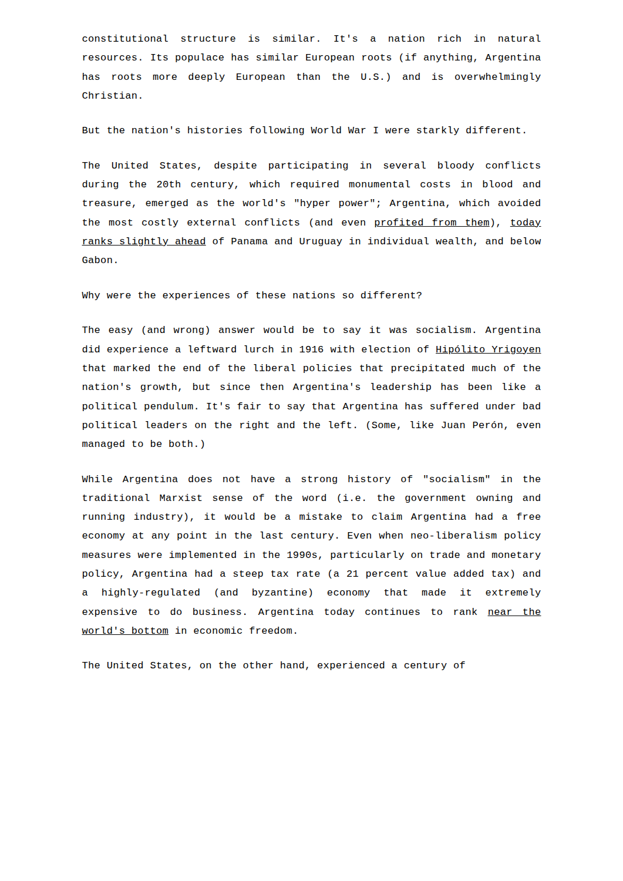constitutional structure is similar. It's a nation rich in natural resources. Its populace has similar European roots (if anything, Argentina has roots more deeply European than the U.S.) and is overwhelmingly Christian.
But the nation's histories following World War I were starkly different.
The United States, despite participating in several bloody conflicts during the 20th century, which required monumental costs in blood and treasure, emerged as the world's "hyper power"; Argentina, which avoided the most costly external conflicts (and even profited from them), today ranks slightly ahead of Panama and Uruguay in individual wealth, and below Gabon.
Why were the experiences of these nations so different?
The easy (and wrong) answer would be to say it was socialism. Argentina did experience a leftward lurch in 1916 with election of Hipólito Yrigoyen that marked the end of the liberal policies that precipitated much of the nation's growth, but since then Argentina's leadership has been like a political pendulum. It's fair to say that Argentina has suffered under bad political leaders on the right and the left. (Some, like Juan Perón, even managed to be both.)
While Argentina does not have a strong history of "socialism" in the traditional Marxist sense of the word (i.e. the government owning and running industry), it would be a mistake to claim Argentina had a free economy at any point in the last century. Even when neo-liberalism policy measures were implemented in the 1990s, particularly on trade and monetary policy, Argentina had a steep tax rate (a 21 percent value added tax) and a highly-regulated (and byzantine) economy that made it extremely expensive to do business. Argentina today continues to rank near the world's bottom in economic freedom.
The United States, on the other hand, experienced a century of